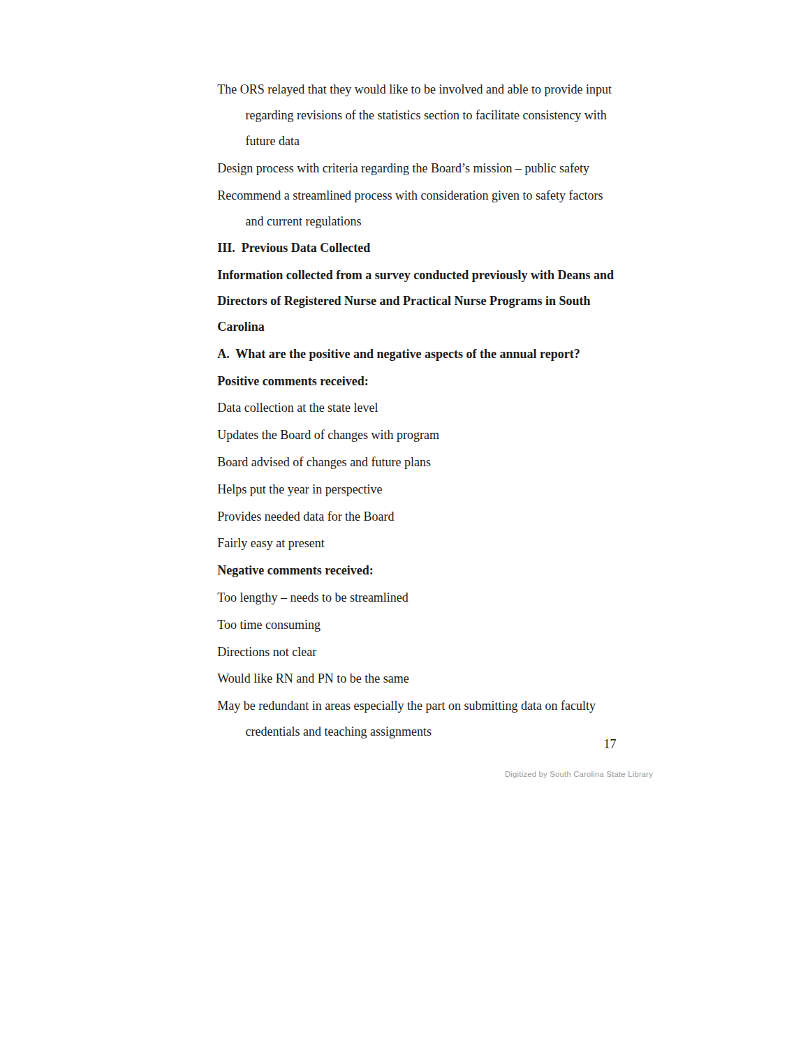The ORS relayed that they would like to be involved and able to provide input regarding revisions of the statistics section to facilitate consistency with future data
Design process with criteria regarding the Board’s mission – public safety
Recommend a streamlined process with consideration given to safety factors and current regulations
III. Previous Data Collected
Information collected from a survey conducted previously with Deans and Directors of Registered Nurse and Practical Nurse Programs in South Carolina
A. What are the positive and negative aspects of the annual report?
Positive comments received:
Data collection at the state level
Updates the Board of changes with program
Board advised of changes and future plans
Helps put the year in perspective
Provides needed data for the Board
Fairly easy at present
Negative comments received:
Too lengthy – needs to be streamlined
Too time consuming
Directions not clear
Would like RN and PN to be the same
May be redundant in areas especially the part on submitting data on faculty credentials and teaching assignments
17
Digitized by South Carolina State Library